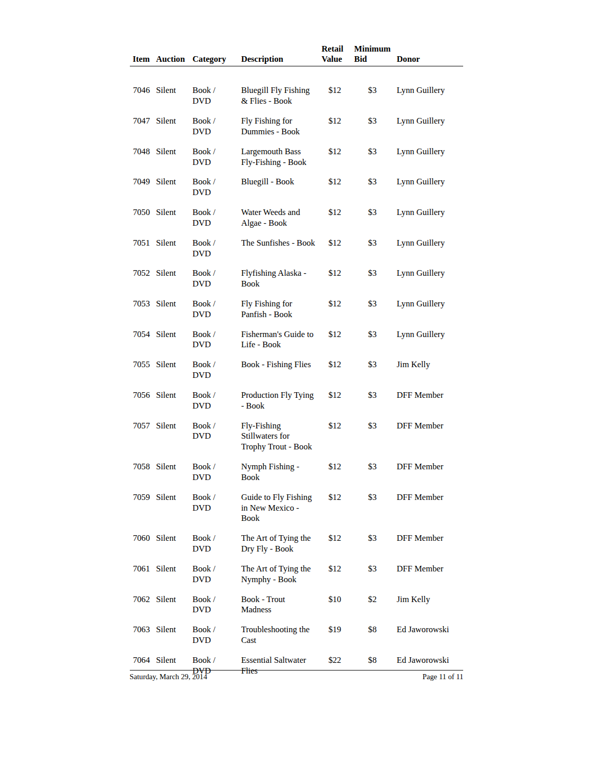| Item | Auction | Category | Description | Retail Value | Minimum Bid | Donor |
| --- | --- | --- | --- | --- | --- | --- |
| 7046 | Silent | Book / DVD | Bluegill Fly Fishing & Flies - Book | $12 | $3 | Lynn Guillery |
| 7047 | Silent | Book / DVD | Fly Fishing for Dummies - Book | $12 | $3 | Lynn Guillery |
| 7048 | Silent | Book / DVD | Largemouth Bass Fly-Fishing - Book | $12 | $3 | Lynn Guillery |
| 7049 | Silent | Book / DVD | Bluegill - Book | $12 | $3 | Lynn Guillery |
| 7050 | Silent | Book / DVD | Water Weeds and Algae - Book | $12 | $3 | Lynn Guillery |
| 7051 | Silent | Book / DVD | The Sunfishes - Book | $12 | $3 | Lynn Guillery |
| 7052 | Silent | Book / DVD | Flyfishing Alaska - Book | $12 | $3 | Lynn Guillery |
| 7053 | Silent | Book / DVD | Fly Fishing for Panfish - Book | $12 | $3 | Lynn Guillery |
| 7054 | Silent | Book / DVD | Fisherman's Guide to Life - Book | $12 | $3 | Lynn Guillery |
| 7055 | Silent | Book / DVD | Book - Fishing Flies | $12 | $3 | Jim Kelly |
| 7056 | Silent | Book / DVD | Production Fly Tying - Book | $12 | $3 | DFF Member |
| 7057 | Silent | Book / DVD | Fly-Fishing Stillwaters for Trophy Trout - Book | $12 | $3 | DFF Member |
| 7058 | Silent | Book / DVD | Nymph Fishing - Book | $12 | $3 | DFF Member |
| 7059 | Silent | Book / DVD | Guide to Fly Fishing in New Mexico - Book | $12 | $3 | DFF Member |
| 7060 | Silent | Book / DVD | The Art of Tying the Dry Fly - Book | $12 | $3 | DFF Member |
| 7061 | Silent | Book / DVD | The Art of Tying the Nymphy - Book | $12 | $3 | DFF Member |
| 7062 | Silent | Book / DVD | Book - Trout Madness | $10 | $2 | Jim Kelly |
| 7063 | Silent | Book / DVD | Troubleshooting the Cast | $19 | $8 | Ed Jaworowski |
| 7064 | Silent | Book / DVD | Essential Saltwater Flies | $22 | $8 | Ed Jaworowski |
Saturday, March 29, 2014 Page 11 of 11